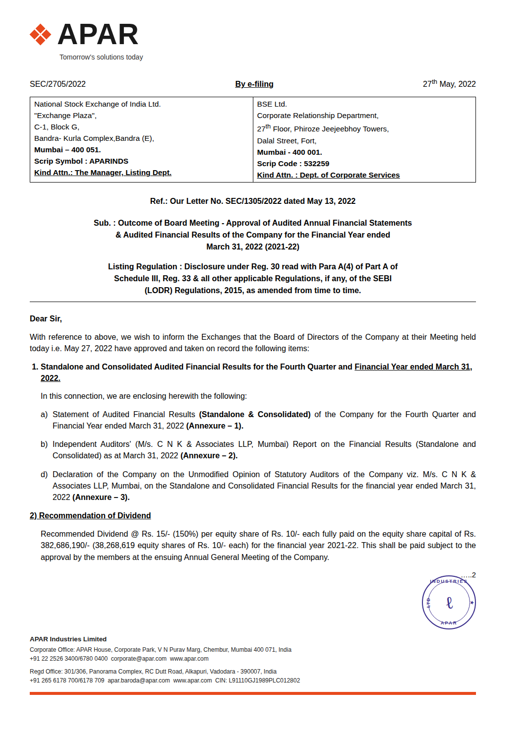APAR
Tomorrow's solutions today
SEC/2705/2022
By e-filing
27th May, 2022
| National Stock Exchange of India Ltd. "Exchange Plaza", C-1, Block G, Bandra- Kurla Complex,Bandra (E), Mumbai – 400 051. Scrip Symbol : APARINDS Kind Attn.: The Manager, Listing Dept. | BSE Ltd. Corporate Relationship Department, 27 th Floor, Phiroze Jeejeebhoy Towers, Dalal Street, Fort, Mumbai - 400 001. Scrip Code : 532259 Kind Attn. : Dept. of Corporate Services |
Ref.: Our Letter No. SEC/1305/2022 dated May 13, 2022
Sub. : Outcome of Board Meeting - Approval of Audited Annual Financial Statements
& Audited Financial Results of the Company for the Financial Year ended
March 31, 2022 (2021-22)
Listing Regulation : Disclosure under Reg. 30 read with Para A(4) of Part A of
Schedule III, Reg. 33 & all other applicable Regulations, if any, of the SEBI
(LODR) Regulations, 2015, as amended from time to time.
Dear Sir,
With reference to above, we wish to inform the Exchanges that the Board of Directors of the Company at their Meeting held today i.e. May 27, 2022 have approved and taken on record the following items:
Standalone and Consolidated Audited Financial Results for the Fourth Quarter and Financial Year ended March 31, 2022.
In this connection, we are enclosing herewith the following:
a) Statement of Audited Financial Results (Standalone & Consolidated) of the Company for the Fourth Quarter and Financial Year ended March 31, 2022 (Annexure – 1).
b) Independent Auditors' (M/s. C N K & Associates LLP, Mumbai) Report on the Financial Results (Standalone and Consolidated) as at March 31, 2022 (Annexure – 2).
d) Declaration of the Company on the Unmodified Opinion of Statutory Auditors of the Company viz. M/s. C N K & Associates LLP, Mumbai, on the Standalone and Consolidated Financial Results for the financial year ended March 31, 2022 (Annexure – 3).
2) Recommendation of Dividend
Recommended Dividend @ Rs. 15/- (150%) per equity share of Rs. 10/- each fully paid on the equity share capital of Rs. 382,686,190/- (38,268,619 equity shares of Rs. 10/- each) for the financial year 2021-22. This shall be paid subject to the approval by the members at the ensuing Annual General Meeting of the Company.
…..2
INDUSTRIES
APAR
LTD
★
ℓ
APAR Industries Limited
Corporate Office: APAR House, Corporate Park, V N Purav Marg, Chembur, Mumbai 400 071, India
+91 22 2526 3400/6780 0400 corporate@apar.com www.apar.com
Regd Office: 301/306, Panorama Complex, RC Dutt Road, Alkapuri, Vadodara - 390007, India
+91 265 6178 700/6178 709 apar.baroda@apar.com www.apar.com CIN: L91110GJ1989PLC012802